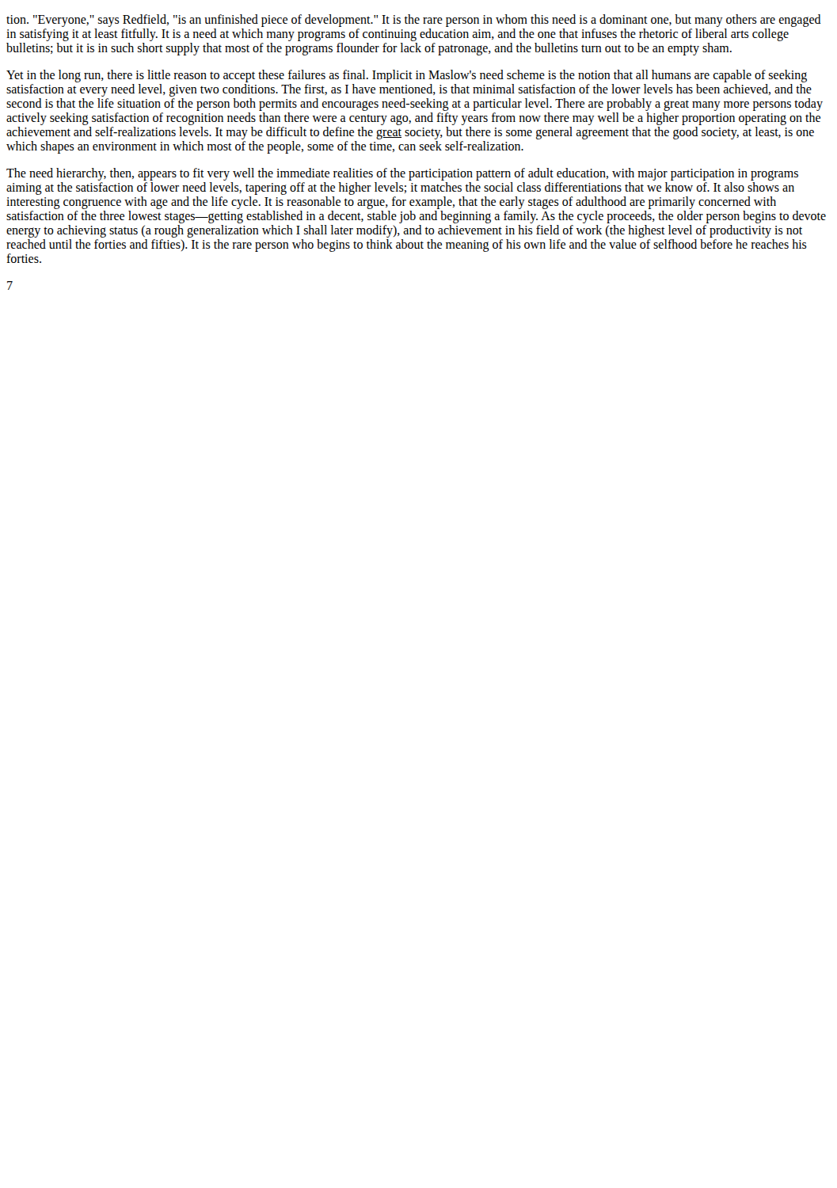tion. "Everyone," says Redfield, "is an unfinished piece of development." It is the rare person in whom this need is a dominant one, but many others are engaged in satisfying it at least fitfully. It is a need at which many programs of continuing education aim, and the one that infuses the rhetoric of liberal arts college bulletins; but it is in such short supply that most of the programs flounder for lack of patronage, and the bulletins turn out to be an empty sham.
Yet in the long run, there is little reason to accept these failures as final. Implicit in Maslow's need scheme is the notion that all humans are capable of seeking satisfaction at every need level, given two conditions. The first, as I have mentioned, is that minimal satisfaction of the lower levels has been achieved, and the second is that the life situation of the person both permits and encourages need-seeking at a particular level. There are probably a great many more persons today actively seeking satisfaction of recognition needs than there were a century ago, and fifty years from now there may well be a higher proportion operating on the achievement and self-realizations levels. It may be difficult to define the great society, but there is some general agreement that the good society, at least, is one which shapes an environment in which most of the people, some of the time, can seek self-realization.
The need hierarchy, then, appears to fit very well the immediate realities of the participation pattern of adult education, with major participation in programs aiming at the satisfaction of lower need levels, tapering off at the higher levels; it matches the social class differentiations that we know of. It also shows an interesting congruence with age and the life cycle. It is reasonable to argue, for example, that the early stages of adulthood are primarily concerned with satisfaction of the three lowest stages—getting established in a decent, stable job and beginning a family. As the cycle proceeds, the older person begins to devote energy to achieving status (a rough generalization which I shall later modify), and to achievement in his field of work (the highest level of productivity is not reached until the forties and fifties). It is the rare person who begins to think about the meaning of his own life and the value of selfhood before he reaches his forties.
7